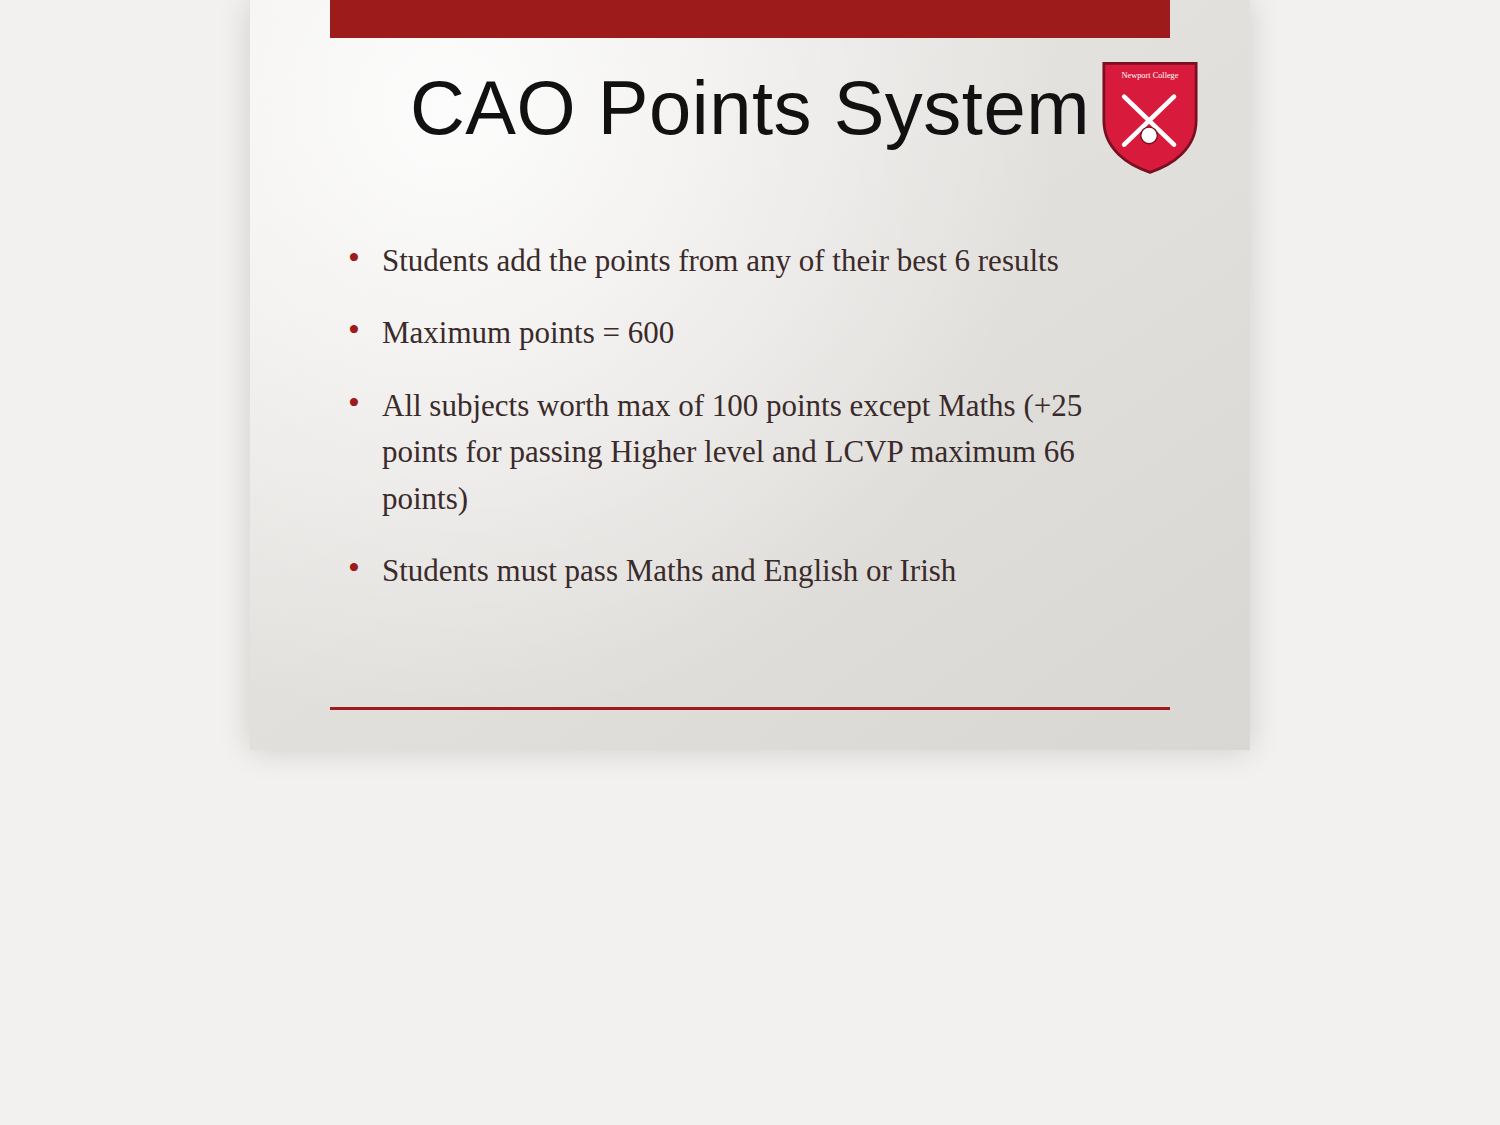CAO Points System
Newport College
Students add the points from any of their best 6 results
Maximum points = 600
All subjects worth max of 100 points except Maths (+25 points for passing Higher level and LCVP maximum 66 points)
Students must pass Maths and English or Irish